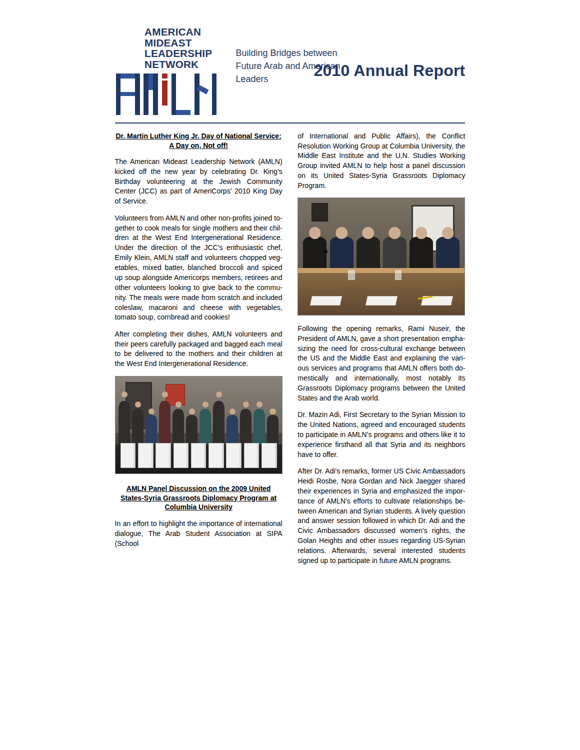AMERICAN MIDEAST LEADERSHIP NETWORK
Building Bridges between
Future Arab and American
Leaders
2010 Annual Report
Dr. Martin Luther King Jr. Day of National Service: A Day on, Not off!
The American Mideast Leadership Network (AMLN) kicked off the new year by celebrating Dr. King’s Birthday volunteering at the Jewish Community Center (JCC) as part of AmeriCorps' 2010 King Day of Service.
Volunteers from AMLN and other non-profits joined together to cook meals for single mothers and their children at the West End Intergenerational Residence. Under the direction of the JCC’s enthusiastic chef, Emily Klein, AMLN staff and volunteers chopped vegetables, mixed batter, blanched broccoli and spiced up soup alongside Americorps members, retirees and other volunteers looking to give back to the community. The meals were made from scratch and included coleslaw, macaroni and cheese with vegetables, tomato soup, cornbread and cookies!
After completing their dishes, AMLN volunteers and their peers carefully packaged and bagged each meal to be delivered to the mothers and their children at the West End Intergenerational Residence.
AMLN Panel Discussion on the 2009 United States-Syria Grassroots Diplomacy Program at Columbia University
In an effort to highlight the importance of international dialogue, The Arab Student Association at SIPA (School
of International and Public Affairs), the Conflict Resolution Working Group at Columbia University, the Middle East Institute and the U.N. Studies Working Group invited AMLN to help host a panel discussion on its United States-Syria Grassroots Diplomacy Program.
Following the opening remarks, Rami Nuseir, the President of AMLN, gave a short presentation emphasizing the need for cross-cultural exchange between the US and the Middle East and explaining the various services and programs that AMLN offers both domestically and internationally, most notably its Grassroots Diplomacy programs between the United States and the Arab world.
Dr. Mazin Adi, First Secretary to the Syrian Mission to the United Nations, agreed and encouraged students to participate in AMLN’s programs and others like it to experience firsthand all that Syria and its neighbors have to offer.
After Dr. Adi's remarks, former US Civic Ambassadors Heidi Rosbe, Nora Gordan and Nick Jaegger shared their experiences in Syria and emphasized the importance of AMLN's efforts to cultivate relationships between American and Syrian students. A lively question and answer session followed in which Dr. Adi and the Civic Ambassadors discussed women's rights, the Golan Heights and other issues regarding US-Syrian relations. Afterwards, several interested students signed up to participate in future AMLN programs.